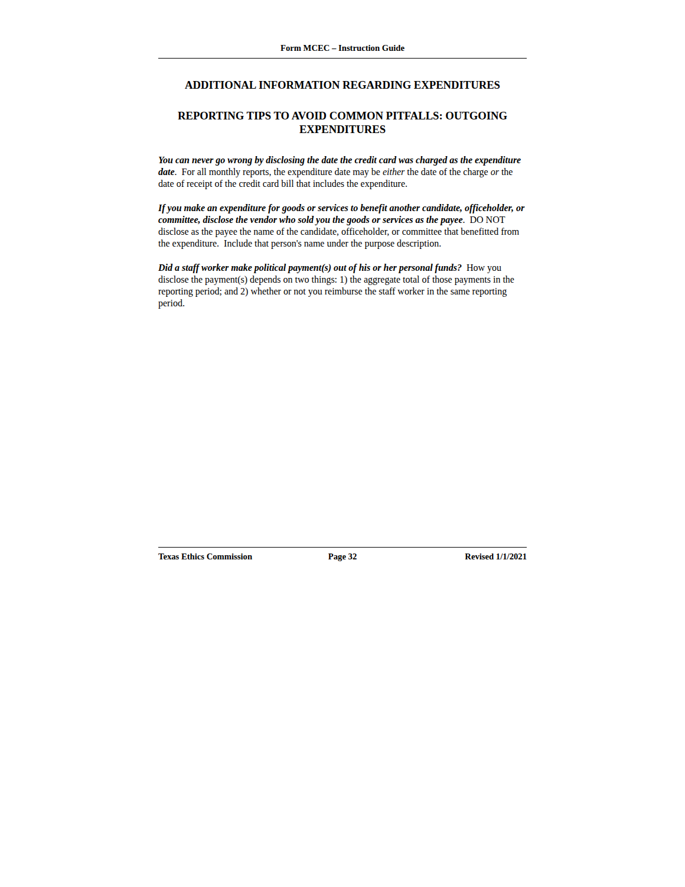Form MCEC – Instruction Guide
ADDITIONAL INFORMATION REGARDING EXPENDITURES
REPORTING TIPS TO AVOID COMMON PITFALLS: OUTGOING EXPENDITURES
You can never go wrong by disclosing the date the credit card was charged as the expenditure date. For all monthly reports, the expenditure date may be either the date of the charge or the date of receipt of the credit card bill that includes the expenditure.
If you make an expenditure for goods or services to benefit another candidate, officeholder, or committee, disclose the vendor who sold you the goods or services as the payee. DO NOT disclose as the payee the name of the candidate, officeholder, or committee that benefitted from the expenditure. Include that person's name under the purpose description.
Did a staff worker make political payment(s) out of his or her personal funds? How you disclose the payment(s) depends on two things: 1) the aggregate total of those payments in the reporting period; and 2) whether or not you reimburse the staff worker in the same reporting period.
Texas Ethics Commission
Page 32
Revised 1/1/2021